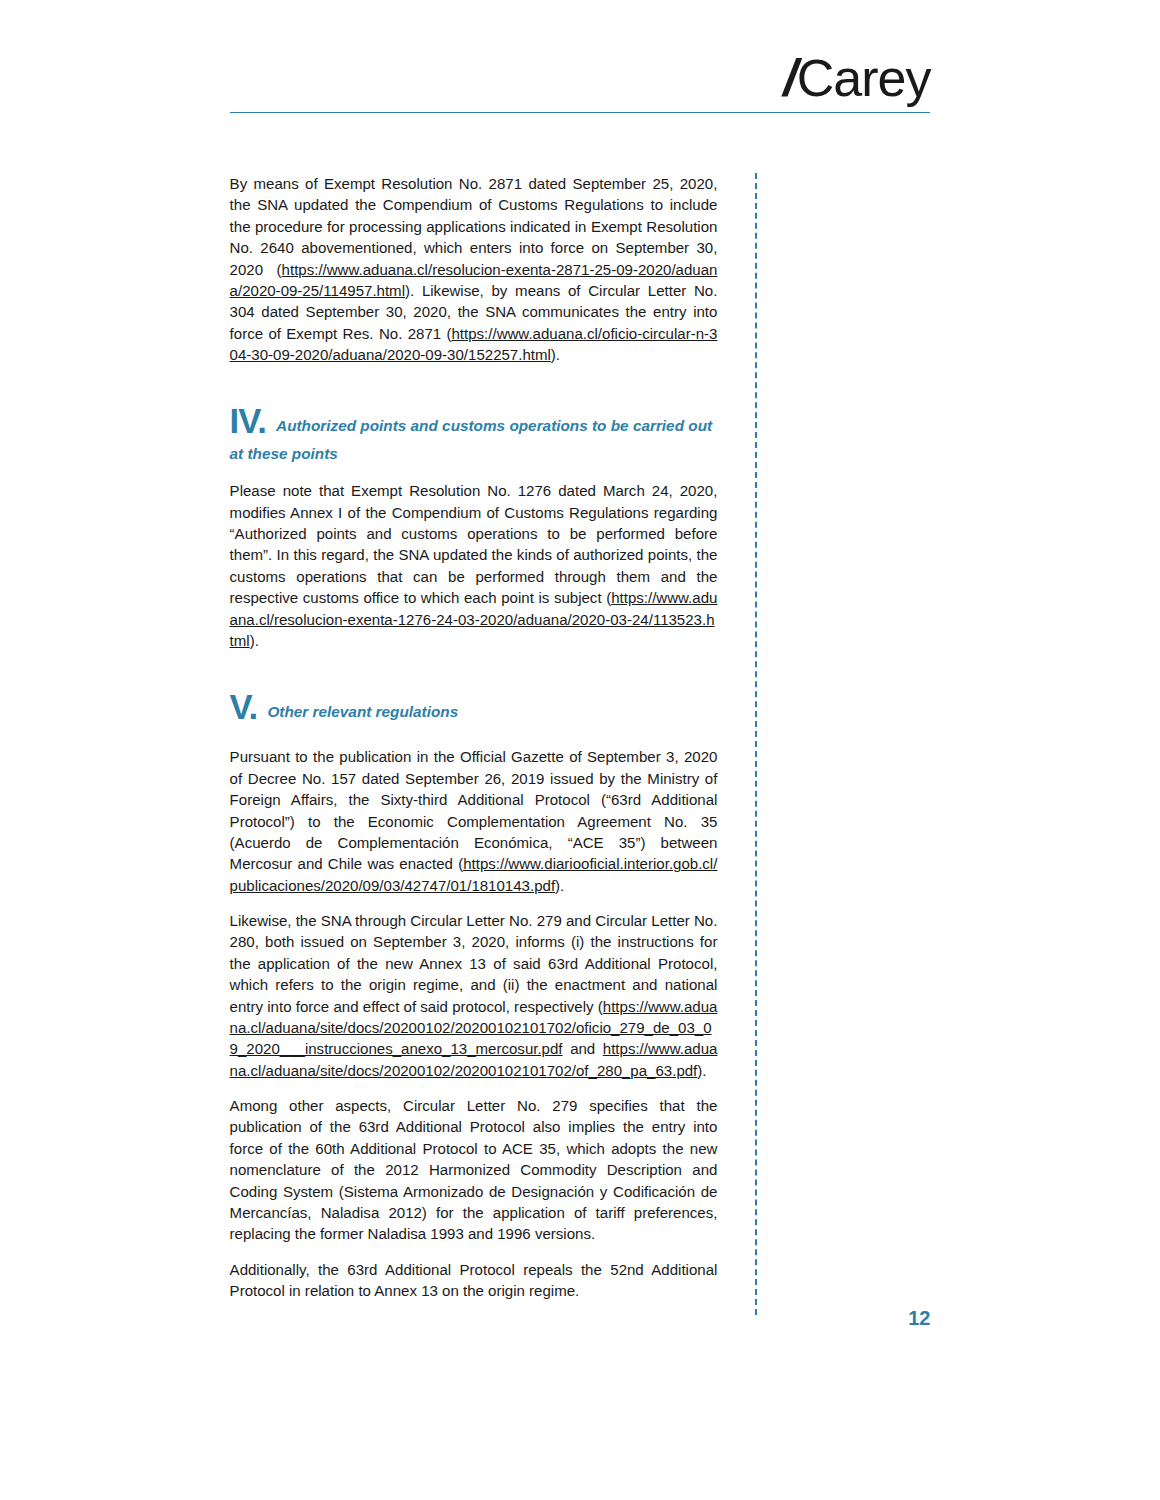/Carey
By means of Exempt Resolution No. 2871 dated September 25, 2020, the SNA updated the Compendium of Customs Regulations to include the procedure for processing applications indicated in Exempt Resolution No. 2640 abovementioned, which enters into force on September 30, 2020 (https://www.aduana.cl/resolucion-exenta-2871-25-09-2020/aduana/2020-09-25/114957.html). Likewise, by means of Circular Letter No. 304 dated September 30, 2020, the SNA communicates the entry into force of Exempt Res. No. 2871 (https://www.aduana.cl/oficio-circular-n-304-30-09-2020/aduana/2020-09-30/152257.html).
IV. Authorized points and customs operations to be carried out at these points
Please note that Exempt Resolution No. 1276 dated March 24, 2020, modifies Annex I of the Compendium of Customs Regulations regarding “Authorized points and customs operations to be performed before them”. In this regard, the SNA updated the kinds of authorized points, the customs operations that can be performed through them and the respective customs office to which each point is subject (https://www.aduana.cl/resolucion-exenta-1276-24-03-2020/aduana/2020-03-24/113523.html).
V. Other relevant regulations
Pursuant to the publication in the Official Gazette of September 3, 2020 of Decree No. 157 dated September 26, 2019 issued by the Ministry of Foreign Affairs, the Sixty-third Additional Protocol (“63rd Additional Protocol”) to the Economic Complementation Agreement No. 35 (Acuerdo de Complementación Económica, “ACE 35”) between Mercosur and Chile was enacted (https://www.diariooficial.interior.gob.cl/publicaciones/2020/09/03/42747/01/1810143.pdf).
Likewise, the SNA through Circular Letter No. 279 and Circular Letter No. 280, both issued on September 3, 2020, informs (i) the instructions for the application of the new Annex 13 of said 63rd Additional Protocol, which refers to the origin regime, and (ii) the enactment and national entry into force and effect of said protocol, respectively (https://www.aduana.cl/aduana/site/docs/20200102/20200102101702/oficio_279_de_03_09_2020___instrucciones_anexo_13_mercosur.pdf and https://www.aduana.cl/aduana/site/docs/20200102/20200102101702/of_280_pa_63.pdf).
Among other aspects, Circular Letter No. 279 specifies that the publication of the 63rd Additional Protocol also implies the entry into force of the 60th Additional Protocol to ACE 35, which adopts the new nomenclature of the 2012 Harmonized Commodity Description and Coding System (Sistema Armonizado de Designación y Codificación de Mercancías, Naladisa 2012) for the application of tariff preferences, replacing the former Naladisa 1993 and 1996 versions.
Additionally, the 63rd Additional Protocol repeals the 52nd Additional Protocol in relation to Annex 13 on the origin regime.
12